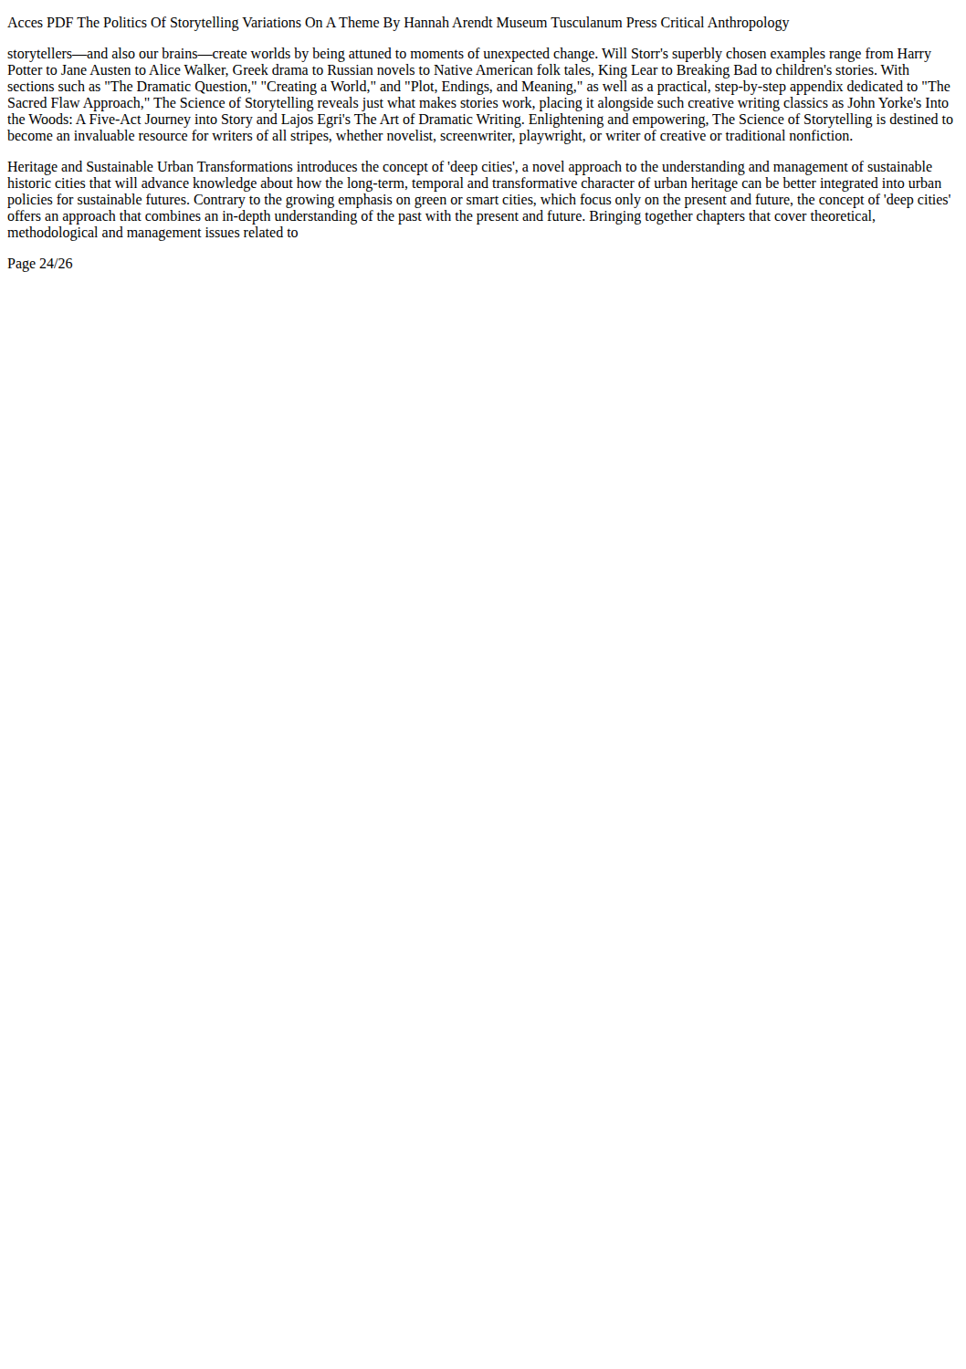Acces PDF The Politics Of Storytelling Variations On A Theme By Hannah Arendt Museum Tusculanum Press Critical Anthropology
storytellers—and also our brains—create worlds by being attuned to moments of unexpected change. Will Storr's superbly chosen examples range from Harry Potter to Jane Austen to Alice Walker, Greek drama to Russian novels to Native American folk tales, King Lear to Breaking Bad to children's stories. With sections such as "The Dramatic Question," "Creating a World," and "Plot, Endings, and Meaning," as well as a practical, step-by-step appendix dedicated to "The Sacred Flaw Approach," The Science of Storytelling reveals just what makes stories work, placing it alongside such creative writing classics as John Yorke's Into the Woods: A Five-Act Journey into Story and Lajos Egri's The Art of Dramatic Writing. Enlightening and empowering, The Science of Storytelling is destined to become an invaluable resource for writers of all stripes, whether novelist, screenwriter, playwright, or writer of creative or traditional nonfiction.
Heritage and Sustainable Urban Transformations introduces the concept of 'deep cities', a novel approach to the understanding and management of sustainable historic cities that will advance knowledge about how the long-term, temporal and transformative character of urban heritage can be better integrated into urban policies for sustainable futures. Contrary to the growing emphasis on green or smart cities, which focus only on the present and future, the concept of 'deep cities' offers an approach that combines an in-depth understanding of the past with the present and future. Bringing together chapters that cover theoretical, methodological and management issues related to
Page 24/26